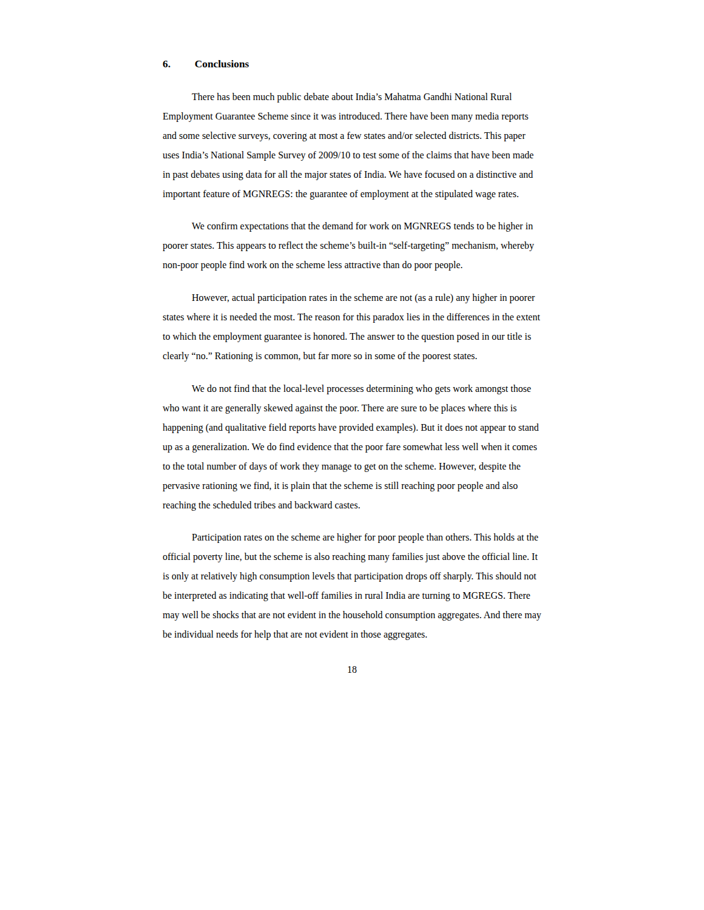6. Conclusions
There has been much public debate about India’s Mahatma Gandhi National Rural Employment Guarantee Scheme since it was introduced. There have been many media reports and some selective surveys, covering at most a few states and/or selected districts. This paper uses India’s National Sample Survey of 2009/10 to test some of the claims that have been made in past debates using data for all the major states of India. We have focused on a distinctive and important feature of MGNREGS: the guarantee of employment at the stipulated wage rates.
We confirm expectations that the demand for work on MGNREGS tends to be higher in poorer states. This appears to reflect the scheme’s built-in “self-targeting” mechanism, whereby non-poor people find work on the scheme less attractive than do poor people.
However, actual participation rates in the scheme are not (as a rule) any higher in poorer states where it is needed the most. The reason for this paradox lies in the differences in the extent to which the employment guarantee is honored. The answer to the question posed in our title is clearly “no.” Rationing is common, but far more so in some of the poorest states.
We do not find that the local-level processes determining who gets work amongst those who want it are generally skewed against the poor. There are sure to be places where this is happening (and qualitative field reports have provided examples). But it does not appear to stand up as a generalization. We do find evidence that the poor fare somewhat less well when it comes to the total number of days of work they manage to get on the scheme. However, despite the pervasive rationing we find, it is plain that the scheme is still reaching poor people and also reaching the scheduled tribes and backward castes.
Participation rates on the scheme are higher for poor people than others. This holds at the official poverty line, but the scheme is also reaching many families just above the official line. It is only at relatively high consumption levels that participation drops off sharply. This should not be interpreted as indicating that well-off families in rural India are turning to MGREGS. There may well be shocks that are not evident in the household consumption aggregates. And there may be individual needs for help that are not evident in those aggregates.
18